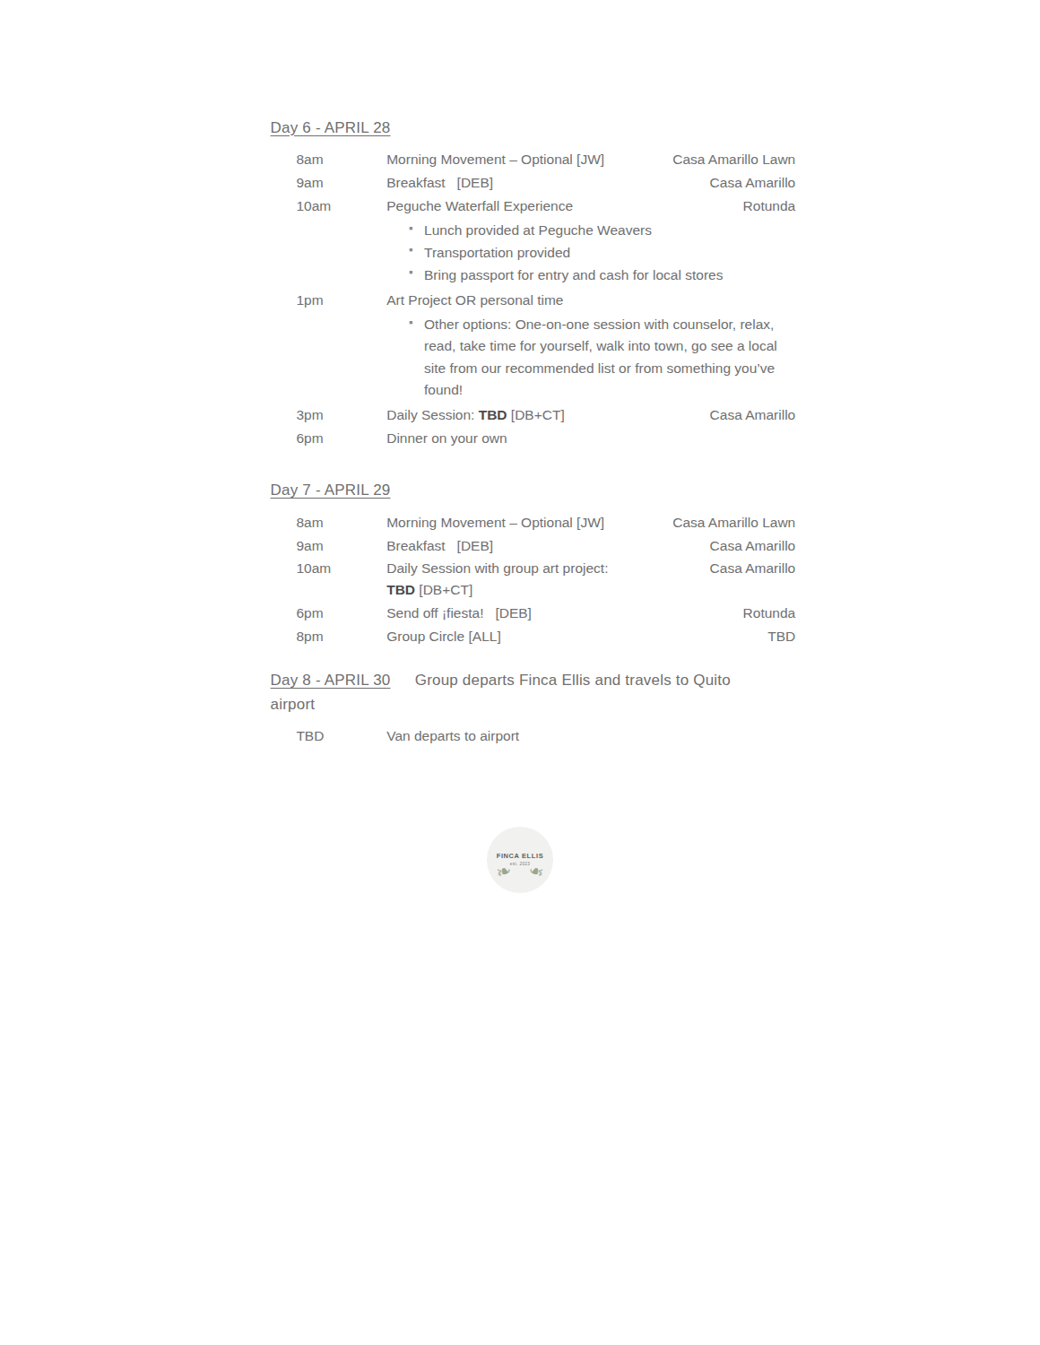Day 6 - APRIL 28
| 8am | Morning Movement – Optional [JW] | Casa Amarillo Lawn |
| 9am | Breakfast [DEB] | Casa Amarillo |
| 10am | Peguche Waterfall Experience | Rotunda |
| | Lunch provided at Peguche Weavers Transportation provided Bring passport for entry and cash for local stores |
| 1pm | Art Project OR personal time | |
| | Other options: One-on-one session with counselor, relax, read, take time for yourself, walk into town, go see a local site from our recommended list or from something you’ve found! |
| 3pm | Daily Session: TBD [DB+CT] | Casa Amarillo |
| 6pm | Dinner on your own | |
Day 7 - APRIL 29
| 8am | Morning Movement – Optional [JW] | Casa Amarillo Lawn |
| 9am | Breakfast [DEB] | Casa Amarillo |
| 10am | Daily Session with group art project: TBD [DB+CT] | Casa Amarillo |
| 6pm | Send off ¡fiesta! [DEB] | Rotunda |
| 8pm | Group Circle [ALL] | TBD |
Day 8 - APRIL 30 Group departs Finca Ellis and travels to Quito airport
| TBD | Van departs to airport | |
❧ ❧
FINCA ELLISest. 2023